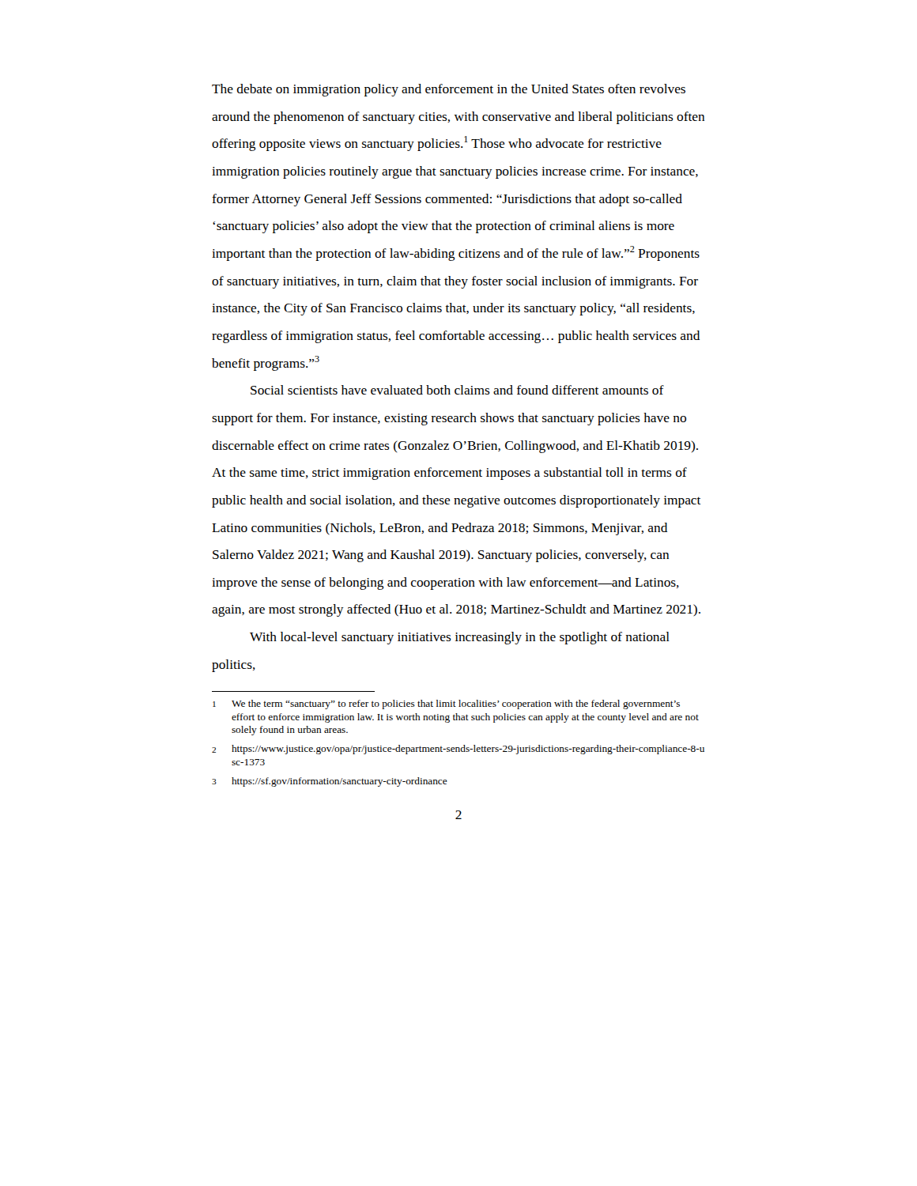The debate on immigration policy and enforcement in the United States often revolves around the phenomenon of sanctuary cities, with conservative and liberal politicians often offering opposite views on sanctuary policies.1 Those who advocate for restrictive immigration policies routinely argue that sanctuary policies increase crime. For instance, former Attorney General Jeff Sessions commented: “Jurisdictions that adopt so-called ‘sanctuary policies’ also adopt the view that the protection of criminal aliens is more important than the protection of law-abiding citizens and of the rule of law.”2 Proponents of sanctuary initiatives, in turn, claim that they foster social inclusion of immigrants. For instance, the City of San Francisco claims that, under its sanctuary policy, “all residents, regardless of immigration status, feel comfortable accessing… public health services and benefit programs.”3
Social scientists have evaluated both claims and found different amounts of support for them. For instance, existing research shows that sanctuary policies have no discernable effect on crime rates (Gonzalez O’Brien, Collingwood, and El-Khatib 2019). At the same time, strict immigration enforcement imposes a substantial toll in terms of public health and social isolation, and these negative outcomes disproportionately impact Latino communities (Nichols, LeBron, and Pedraza 2018; Simmons, Menjivar, and Salerno Valdez 2021; Wang and Kaushal 2019). Sanctuary policies, conversely, can improve the sense of belonging and cooperation with law enforcement—and Latinos, again, are most strongly affected (Huo et al. 2018; Martinez-Schuldt and Martinez 2021).
With local-level sanctuary initiatives increasingly in the spotlight of national politics,
1
We the term “sanctuary” to refer to policies that limit localities’ cooperation with the federal government’s effort to enforce immigration law. It is worth noting that such policies can apply at the county level and are not solely found in urban areas.
2
https://www.justice.gov/opa/pr/justice-department-sends-letters-29-jurisdictions-regarding-their-compliance-8-usc-1373
3
https://sf.gov/information/sanctuary-city-ordinance
2